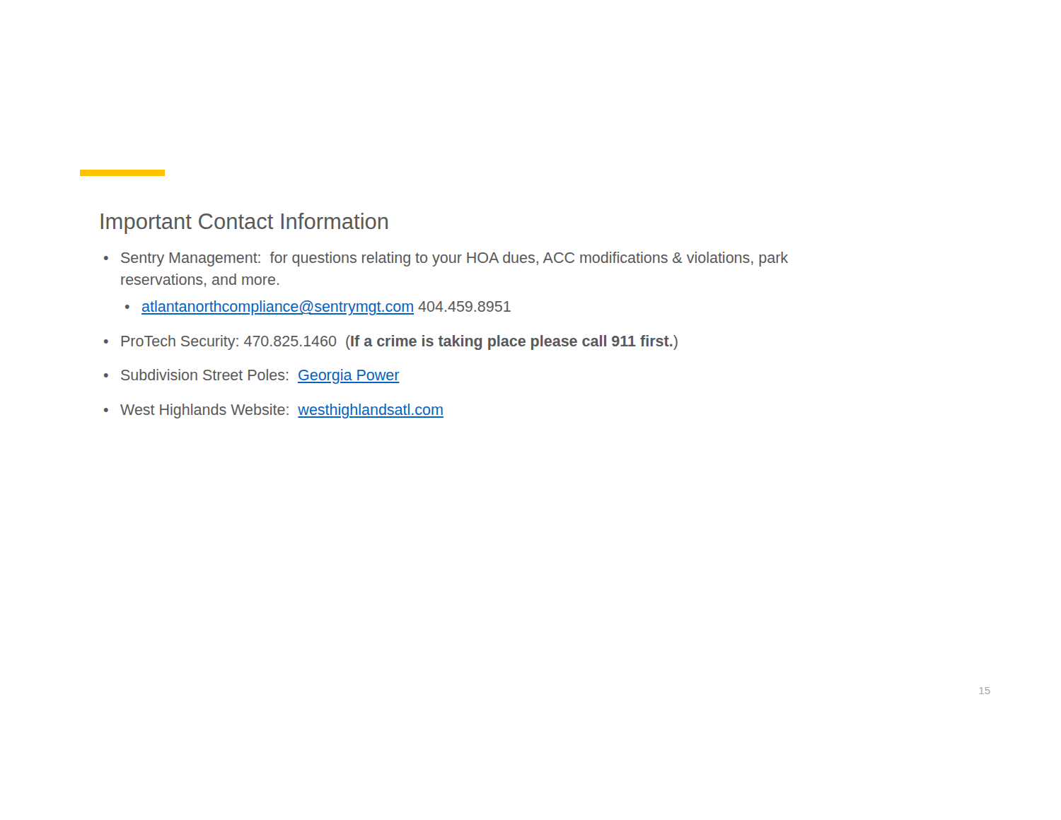Important Contact Information
Sentry Management: for questions relating to your HOA dues, ACC modifications & violations, park reservations, and more.
atlantanorthcompliance@sentrymgt.com 404.459.8951
ProTech Security: 470.825.1460 (If a crime is taking place please call 911 first.)
Subdivision Street Poles: Georgia Power
West Highlands Website: westhighlandsatl.com
15